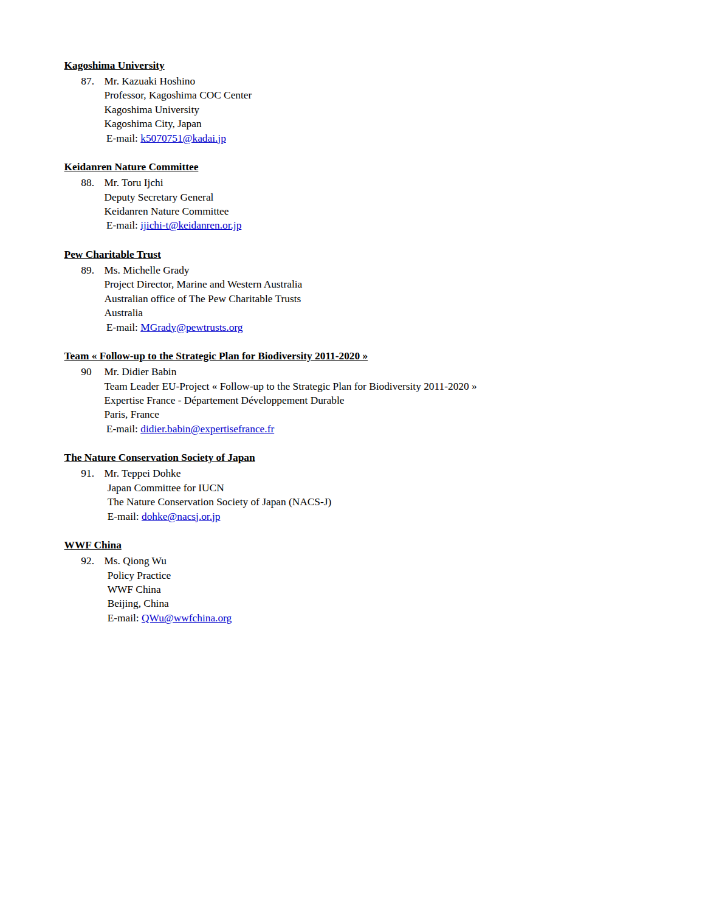Kagoshima University
87. Mr. Kazuaki Hoshino
Professor, Kagoshima COC Center Kagoshima University Kagoshima City, Japan E-mail: k5070751@kadai.jp
Keidanren Nature Committee
88. Mr. Toru Ijchi
Deputy Secretary General Keidanren Nature Committee E-mail: ijichi-t@keidanren.or.jp
Pew Charitable Trust
89. Ms. Michelle Grady
Project Director, Marine and Western Australia Australian office of The Pew Charitable Trusts Australia E-mail: MGrady@pewtrusts.org
Team « Follow-up to the Strategic Plan for Biodiversity 2011-2020 »
90 Mr. Didier Babin
Team Leader EU-Project « Follow-up to the Strategic Plan for Biodiversity 2011-2020 » Expertise France - Département Développement Durable Paris, France E-mail: didier.babin@expertisefrance.fr
The Nature Conservation Society of Japan
91. Mr. Teppei Dohke
Japan Committee for IUCN The Nature Conservation Society of Japan (NACS-J) E-mail: dohke@nacsj.or.jp
WWF China
92. Ms. Qiong Wu
Policy Practice WWF China Beijing, China E-mail: QWu@wwfchina.org